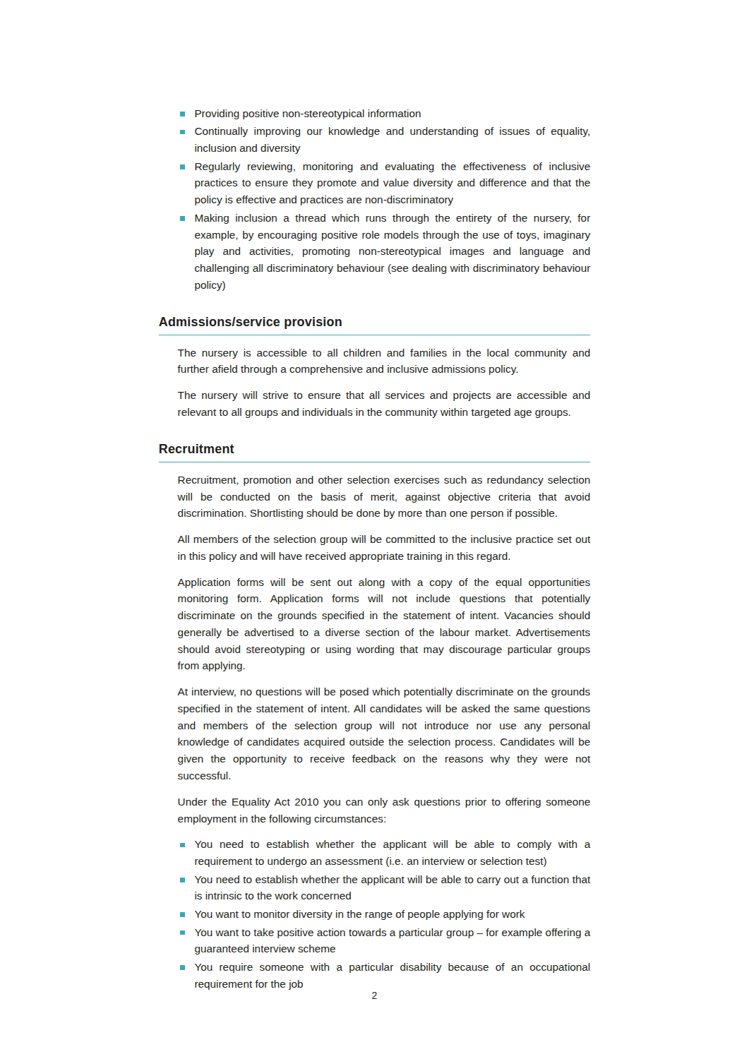Providing positive non-stereotypical information
Continually improving our knowledge and understanding of issues of equality, inclusion and diversity
Regularly reviewing, monitoring and evaluating the effectiveness of inclusive practices to ensure they promote and value diversity and difference and that the policy is effective and practices are non-discriminatory
Making inclusion a thread which runs through the entirety of the nursery, for example, by encouraging positive role models through the use of toys, imaginary play and activities, promoting non-stereotypical images and language and challenging all discriminatory behaviour (see dealing with discriminatory behaviour policy)
Admissions/service provision
The nursery is accessible to all children and families in the local community and further afield through a comprehensive and inclusive admissions policy.
The nursery will strive to ensure that all services and projects are accessible and relevant to all groups and individuals in the community within targeted age groups.
Recruitment
Recruitment, promotion and other selection exercises such as redundancy selection will be conducted on the basis of merit, against objective criteria that avoid discrimination. Shortlisting should be done by more than one person if possible.
All members of the selection group will be committed to the inclusive practice set out in this policy and will have received appropriate training in this regard.
Application forms will be sent out along with a copy of the equal opportunities monitoring form. Application forms will not include questions that potentially discriminate on the grounds specified in the statement of intent. Vacancies should generally be advertised to a diverse section of the labour market. Advertisements should avoid stereotyping or using wording that may discourage particular groups from applying.
At interview, no questions will be posed which potentially discriminate on the grounds specified in the statement of intent. All candidates will be asked the same questions and members of the selection group will not introduce nor use any personal knowledge of candidates acquired outside the selection process. Candidates will be given the opportunity to receive feedback on the reasons why they were not successful.
Under the Equality Act 2010 you can only ask questions prior to offering someone employment in the following circumstances:
You need to establish whether the applicant will be able to comply with a requirement to undergo an assessment (i.e. an interview or selection test)
You need to establish whether the applicant will be able to carry out a function that is intrinsic to the work concerned
You want to monitor diversity in the range of people applying for work
You want to take positive action towards a particular group – for example offering a guaranteed interview scheme
You require someone with a particular disability because of an occupational requirement for the job
2